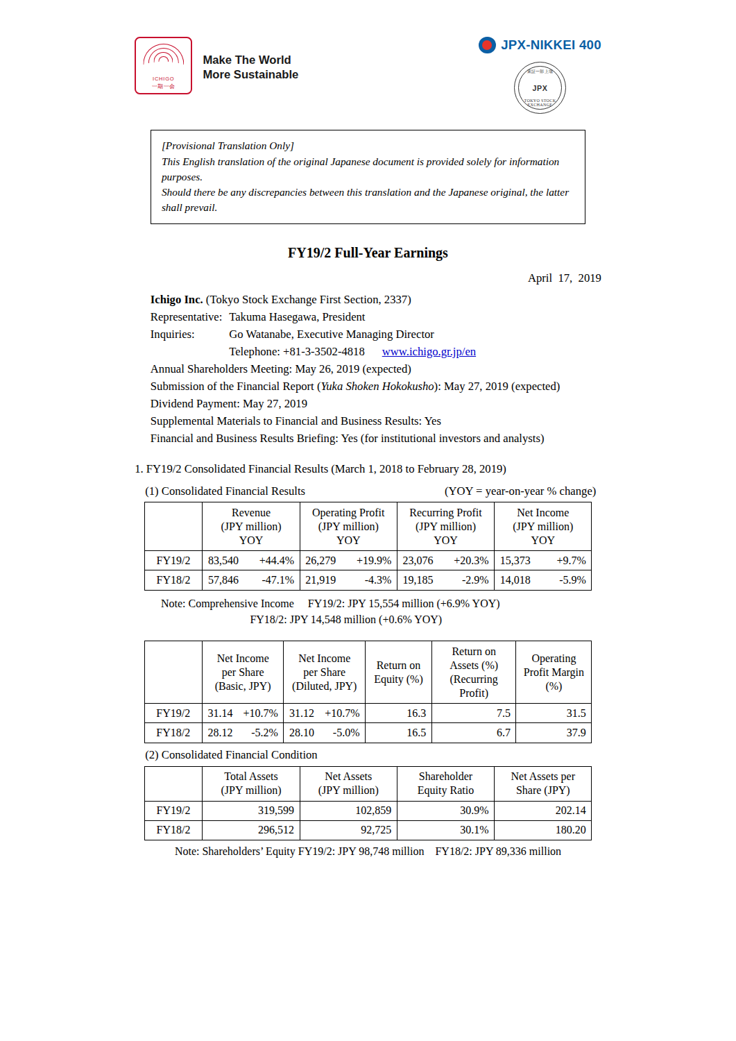ICHIGO
一期一会
Make The World
More Sustainable
JPX-NIKKEI 400
東証一部上場
JPX
TOKYO STOCK EXCHANGE
[Provisional Translation Only]
This English translation of the original Japanese document is provided solely for information purposes.
Should there be any discrepancies between this translation and the Japanese original, the latter shall prevail.
FY19/2 Full-Year Earnings
April 17, 2019
Ichigo Inc. (Tokyo Stock Exchange First Section, 2337)
Representative: Takuma Hasegawa, President
Inquiries: Go Watanabe, Executive Managing Director
Telephone: +81-3-3502-4818 www.ichigo.gr.jp/en
Annual Shareholders Meeting: May 26, 2019 (expected)
Submission of the Financial Report (Yuka Shoken Hokokusho): May 27, 2019 (expected)
Dividend Payment: May 27, 2019
Supplemental Materials to Financial and Business Results: Yes
Financial and Business Results Briefing: Yes (for institutional investors and analysts)
1. FY19/2 Consolidated Financial Results (March 1, 2018 to February 28, 2019)
(1) Consolidated Financial Results (YOY = year-on-year % change)
| | Revenue (JPY million) YOY | Operating Profit (JPY million) YOY | Recurring Profit (JPY million) YOY | Net Income (JPY million) YOY |
| --- | --- | --- | --- | --- |
| FY19/2 | 83,540 +44.4% | 26,279 +19.9% | 23,076 +20.3% | 15,373 +9.7% |
| FY18/2 | 57,846 -47.1% | 21,919 -4.3% | 19,185 -2.9% | 14,018 -5.9% |
Note: Comprehensive Income FY19/2: JPY 15,554 million (+6.9% YOY) FY18/2: JPY 14,548 million (+0.6% YOY)
| | Net Income per Share (Basic, JPY) | Net Income per Share (Diluted, JPY) | Return on Equity (%) | Return on Assets (%) (Recurring Profit) | Operating Profit Margin (%) |
| --- | --- | --- | --- | --- | --- |
| FY19/2 | 31.14 +10.7% | 31.12 +10.7% | 16.3 | 7.5 | 31.5 |
| FY18/2 | 28.12 -5.2% | 28.10 -5.0% | 16.5 | 6.7 | 37.9 |
(2) Consolidated Financial Condition
| | Total Assets (JPY million) | Net Assets (JPY million) | Shareholder Equity Ratio | Net Assets per Share (JPY) |
| --- | --- | --- | --- | --- |
| FY19/2 | 319,599 | 102,859 | 30.9% | 202.14 |
| FY18/2 | 296,512 | 92,725 | 30.1% | 180.20 |
Note: Shareholders’ Equity FY19/2: JPY 98,748 million FY18/2: JPY 89,336 million